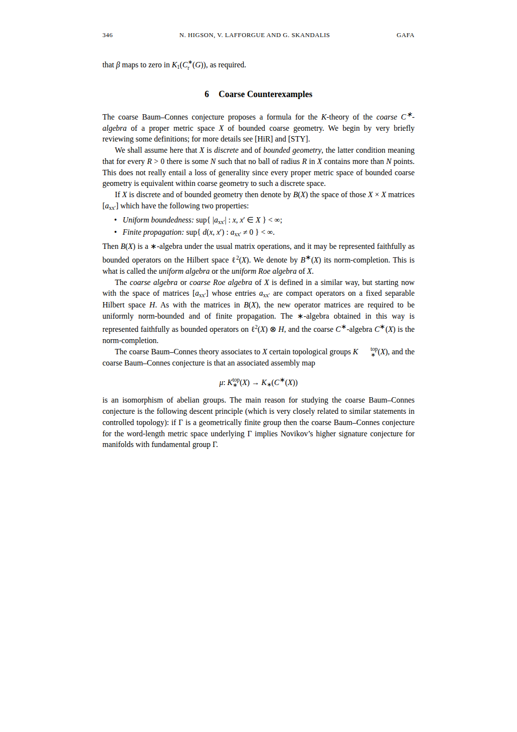346 N. HIGSON, V. LAFFORGUE AND G. SKANDALIS GAFA
that β maps to zero in K 1(C∗r(G)), as required.
6 Coarse Counterexamples
The coarse Baum–Connes conjecture proposes a formula for the K-theory of the coarse C∗-algebra of a proper metric space X of bounded coarse geometry. We begin by very briefly reviewing some definitions; for more details see [HiR] and [STY].
We shall assume here that X is discrete and of bounded geometry, the latter condition meaning that for every R > 0 there is some N such that no ball of radius R in X contains more than N points. This does not really entail a loss of generality since every proper metric space of bounded coarse geometry is equivalent within coarse geometry to such a discrete space.
If X is discrete and of bounded geometry then denote by B(X) the space of those X × X matrices [axx′] which have the following two properties:
Uniform boundedness: sup{ |axx′| : x, x′ ∈ X } < ∞;
Finite propagation: sup{ d(x, x′) : axx′ ≠ 0 } < ∞.
Then B(X) is a ∗-algebra under the usual matrix operations, and it may be represented faithfully as bounded operators on the Hilbert space ℓ2(X). We denote by B∗(X) its norm-completion. This is what is called the uniform algebra or the uniform Roe algebra of X.
The coarse algebra or coarse Roe algebra of X is defined in a similar way, but starting now with the space of matrices [axx′] whose entries axx′ are compact operators on a fixed separable Hilbert space H. As with the matrices in B(X), the new operator matrices are required to be uniformly norm-bounded and of finite propagation. The ∗-algebra obtained in this way is represented faithfully as bounded operators on ℓ2(X) ⊗ H, and the coarse C∗-algebra C∗(X) is the norm-completion.
The coarse Baum–Connes theory associates to X certain topological groups Ktop∗(X), and the coarse Baum–Connes conjecture is that an associated assembly map
μ: Ktop∗(X) → K∗(C∗(X))
is an isomorphism of abelian groups. The main reason for studying the coarse Baum–Connes conjecture is the following descent principle (which is very closely related to similar statements in controlled topology): if Γ is a geometrically finite group then the coarse Baum–Connes conjecture for the word-length metric space underlying Γ implies Novikov’s higher signature conjecture for manifolds with fundamental group Γ.